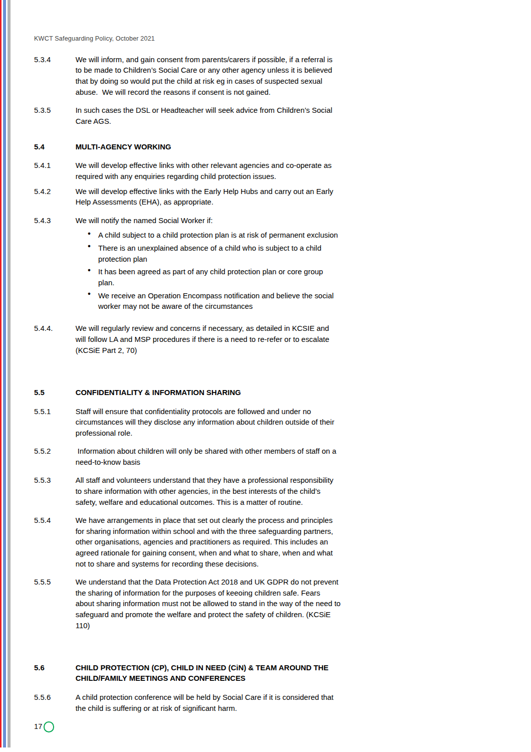KWCT Safeguarding Policy, October 2021
5.3.4
We will inform, and gain consent from parents/carers if possible, if a referral is to be made to Children’s Social Care or any other agency unless it is believed that by doing so would put the child at risk eg in cases of suspected sexual abuse. We will record the reasons if consent is not gained.
5.3.5
In such cases the DSL or Headteacher will seek advice from Children’s Social Care AGS.
5.4 MULTI-AGENCY WORKING
5.4.1
We will develop effective links with other relevant agencies and co-operate as required with any enquiries regarding child protection issues.
5.4.2
We will develop effective links with the Early Help Hubs and carry out an Early Help Assessments (EHA), as appropriate.
5.4.3
We will notify the named Social Worker if:
A child subject to a child protection plan is at risk of permanent exclusion
There is an unexplained absence of a child who is subject to a child protection plan
It has been agreed as part of any child protection plan or core group plan.
We receive an Operation Encompass notification and believe the social worker may not be aware of the circumstances
5.4.4.
We will regularly review and concerns if necessary, as detailed in KCSIE and will follow LA and MSP procedures if there is a need to re-refer or to escalate (KCSiE Part 2, 70)
5.5 CONFIDENTIALITY & INFORMATION SHARING
5.5.1
Staff will ensure that confidentiality protocols are followed and under no circumstances will they disclose any information about children outside of their professional role.
5.5.2
Information about children will only be shared with other members of staff on a need-to-know basis
5.5.3
All staff and volunteers understand that they have a professional responsibility to share information with other agencies, in the best interests of the child’s safety, welfare and educational outcomes. This is a matter of routine.
5.5.4
We have arrangements in place that set out clearly the process and principles for sharing information within school and with the three safeguarding partners, other organisations, agencies and practitioners as required. This includes an agreed rationale for gaining consent, when and what to share, when and what not to share and systems for recording these decisions.
5.5.5
We understand that the Data Protection Act 2018 and UK GDPR do not prevent the sharing of information for the purposes of keeoing children safe. Fears about sharing information must not be allowed to stand in the way of the need to safeguard and promote the welfare and protect the safety of children. (KCSiE 110)
5.6 CHILD PROTECTION (CP), CHILD IN NEED (CiN) & TEAM AROUND THE CHILD/FAMILY MEETINGS AND CONFERENCES
5.5.6
A child protection conference will be held by Social Care if it is considered that the child is suffering or at risk of significant harm.
17